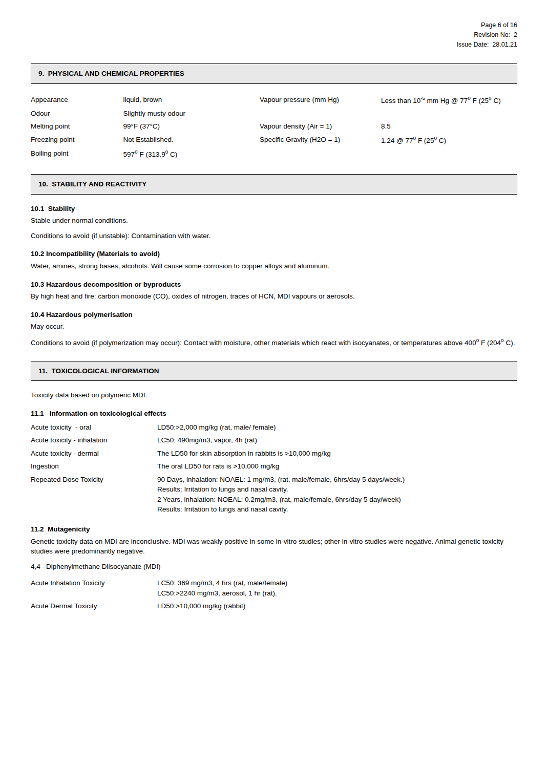Page 6 of 16
Revision No: 2
Issue Date: 28.01.21
9. PHYSICAL AND CHEMICAL PROPERTIES
| Appearance | liquid, brown | Vapour pressure (mm Hg) | Less than 10 -5 mm Hg @ 77 o F (25 o C) |
| Odour | Slightly musty odour | | |
| Melting point | 99°F (37°C) | Vapour density (Air = 1) | 8.5 |
| Freezing point | Not Established. | Specific Gravity (H2O = 1) | 1.24 @ 77 o F (25 o C) |
| Boiling point | 597 o F (313.9 o C) | | |
10. STABILITY AND REACTIVITY
10.1 Stability
Stable under normal conditions.
Conditions to avoid (if unstable): Contamination with water.
10.2 Incompatibility (Materials to avoid)
Water, amines, strong bases, alcohols. Will cause some corrosion to copper alloys and aluminum.
10.3 Hazardous decomposition or byproducts
By high heat and fire: carbon monoxide (CO), oxides of nitrogen, traces of HCN, MDI vapours or aerosols.
10.4 Hazardous polymerisation
May occur.
Conditions to avoid (if polymerization may occur): Contact with moisture, other materials which react with isocyanates, or temperatures above 400o F (204o C).
11. TOXICOLOGICAL INFORMATION
Toxicity data based on polymeric MDI.
11.1 Information on toxicological effects
| Acute toxicity - oral | LD50:>2,000 mg/kg (rat, male/ female) |
| Acute toxicity - inhalation | LC50: 490mg/m3, vapor, 4h (rat) |
| Acute toxicity - dermal | The LD50 for skin absorption in rabbits is >10,000 mg/kg |
| Ingestion | The oral LD50 for rats is >10,000 mg/kg |
| Repeated Dose Toxicity | 90 Days, inhalation: NOAEL: 1 mg/m3, (rat, male/female, 6hrs/day 5 days/week.) Results: Irritation to lungs and nasal cavity. 2 Years, inhalation: NOEAL: 0.2mg/m3, (rat, male/female, 6hrs/day 5 day/week) Results: Irritation to lungs and nasal cavity. |
11.2 Mutagenicity
Genetic toxicity data on MDI are inconclusive. MDI was weakly positive in some in-vitro studies; other in-vitro studies were negative. Animal genetic toxicity studies were predominantly negative.
4,4 –Diphenylmethane Diisocyanate (MDI)
| Acute Inhalation Toxicity | LC50: 369 mg/m3, 4 hrs (rat, male/female) LC50:>2240 mg/m3, aerosol, 1 hr (rat). |
| Acute Dermal Toxicity | LD50:>10,000 mg/kg (rabbit) |